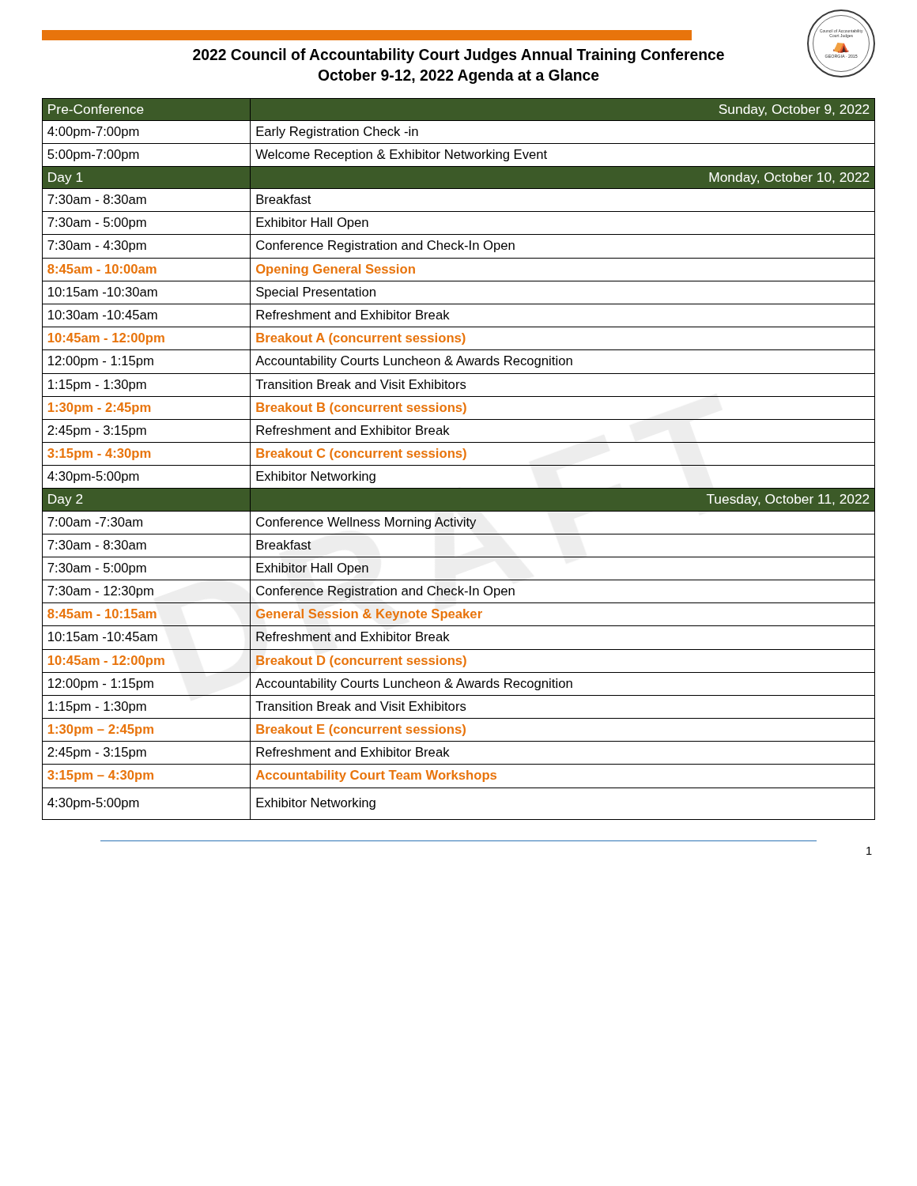DRAFT
Council of Accountability Court Judges
⛺
GEORGIA · 2015
2022 Council of Accountability Court Judges Annual Training Conference October 9-12, 2022 Agenda at a Glance
| Pre-Conference | Sunday, October 9, 2022 |
| 4:00pm-7:00pm | Early Registration Check -in |
| 5:00pm-7:00pm | Welcome Reception & Exhibitor Networking Event |
| Day 1 | Monday, October 10, 2022 |
| 7:30am - 8:30am | Breakfast |
| 7:30am - 5:00pm | Exhibitor Hall Open |
| 7:30am - 4:30pm | Conference Registration and Check-In Open |
| 8:45am - 10:00am | Opening General Session |
| 10:15am -10:30am | Special Presentation |
| 10:30am -10:45am | Refreshment and Exhibitor Break |
| 10:45am - 12:00pm | Breakout A (concurrent sessions) |
| 12:00pm - 1:15pm | Accountability Courts Luncheon & Awards Recognition |
| 1:15pm - 1:30pm | Transition Break and Visit Exhibitors |
| 1:30pm - 2:45pm | Breakout B (concurrent sessions) |
| 2:45pm - 3:15pm | Refreshment and Exhibitor Break |
| 3:15pm - 4:30pm | Breakout C (concurrent sessions) |
| 4:30pm-5:00pm | Exhibitor Networking |
| Day 2 | Tuesday, October 11, 2022 |
| 7:00am -7:30am | Conference Wellness Morning Activity |
| 7:30am - 8:30am | Breakfast |
| 7:30am - 5:00pm | Exhibitor Hall Open |
| 7:30am - 12:30pm | Conference Registration and Check-In Open |
| 8:45am - 10:15am | General Session & Keynote Speaker |
| 10:15am -10:45am | Refreshment and Exhibitor Break |
| 10:45am - 12:00pm | Breakout D (concurrent sessions) |
| 12:00pm - 1:15pm | Accountability Courts Luncheon & Awards Recognition |
| 1:15pm - 1:30pm | Transition Break and Visit Exhibitors |
| 1:30pm – 2:45pm | Breakout E (concurrent sessions) |
| 2:45pm - 3:15pm | Refreshment and Exhibitor Break |
| 3:15pm – 4:30pm | Accountability Court Team Workshops |
| 4:30pm-5:00pm | Exhibitor Networking |
1